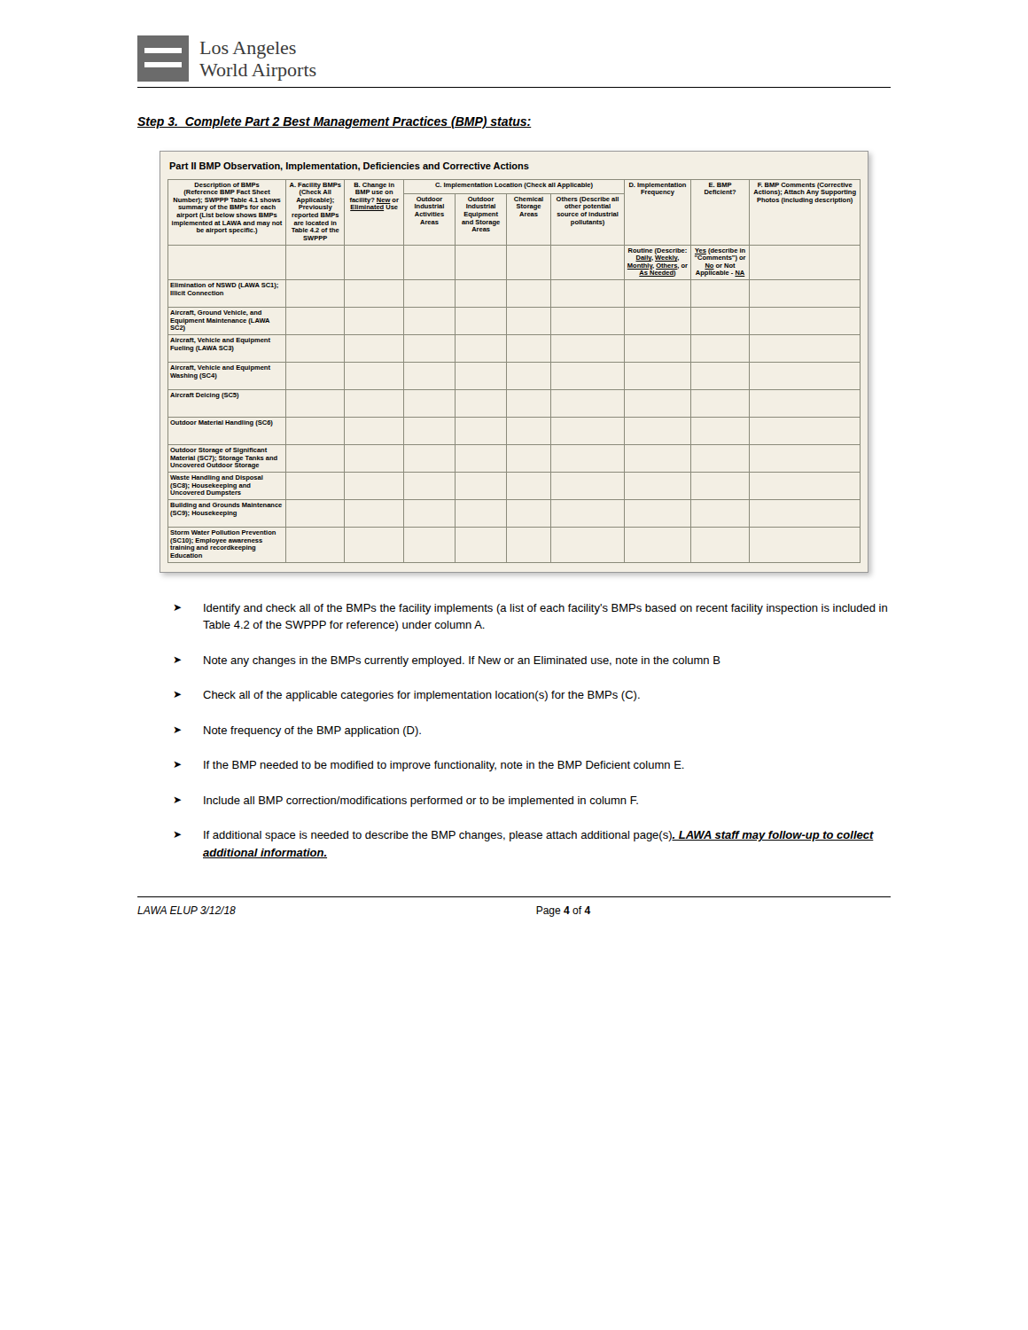Los Angeles
World Airports
Step 3. Complete Part 2 Best Management Practices (BMP) status:
Part II BMP Observation, Implementation, Deficiencies and Corrective Actions
| Description of BMPs (Reference BMP Fact Sheet Number); SWPPP Table 4.1 shows summary of the BMPs for each airport (List below shows BMPs implemented at LAWA and may not be airport specific.) | A. Facility BMPs (Check All Applicable); Previously reported BMPs are located in Table 4.2 of the SWPPP | B. Change in BMP use on facility? New or Eliminated Use | C. Implementation Location (Check all Applicable) | D. Implementation Frequency | E. BMP Deficient? | F. BMP Comments (Corrective Actions); Attach Any Supporting Photos (including description) |
| --- | --- | --- | --- | --- | --- | --- |
| Outdoor Industrial Activities Areas | Outdoor Industrial Equipment and Storage Areas | Chemical Storage Areas | Others (Describe all other potential source of industrial pollutants) |
| | | | | | | | Routine (Describe: Daily , Weekly , Monthly , Others , or As Needed ) | Yes (describe in "Comments") or No or Not Applicable - NA | |
| Elimination of NSWD (LAWA SC1); Illicit Connection | | | | | | | | | |
| Aircraft, Ground Vehicle, and Equipment Maintenance (LAWA SC2) | | | | | | | | | |
| Aircraft, Vehicle and Equipment Fueling (LAWA SC3) | | | | | | | | | |
| Aircraft, Vehicle and Equipment Washing (SC4) | | | | | | | | | |
| Aircraft Deicing (SC5) | | | | | | | | | |
| Outdoor Material Handling (SC6) | | | | | | | | | |
| Outdoor Storage of Significant Material (SC7); Storage Tanks and Uncovered Outdoor Storage | | | | | | | | | |
| Waste Handling and Disposal (SC8); Housekeeping and Uncovered Dumpsters | | | | | | | | | |
| Building and Grounds Maintenance (SC9); Housekeeping | | | | | | | | | |
| Storm Water Pollution Prevention (SC10); Employee awareness training and recordkeeping Education | | | | | | | | | |
Identify and check all of the BMPs the facility implements (a list of each facility's BMPs based on recent facility inspection is included in Table 4.2 of the SWPPP for reference) under column A.
Note any changes in the BMPs currently employed. If New or an Eliminated use, note in the column B
Check all of the applicable categories for implementation location(s) for the BMPs (C).
Note frequency of the BMP application (D).
If the BMP needed to be modified to improve functionality, note in the BMP Deficient column E.
Include all BMP correction/modifications performed or to be implemented in column F.
If additional space is needed to describe the BMP changes, please attach additional page(s). LAWA staff may follow-up to collect additional information.
LAWA ELUP 3/12/18
Page 4 of 4